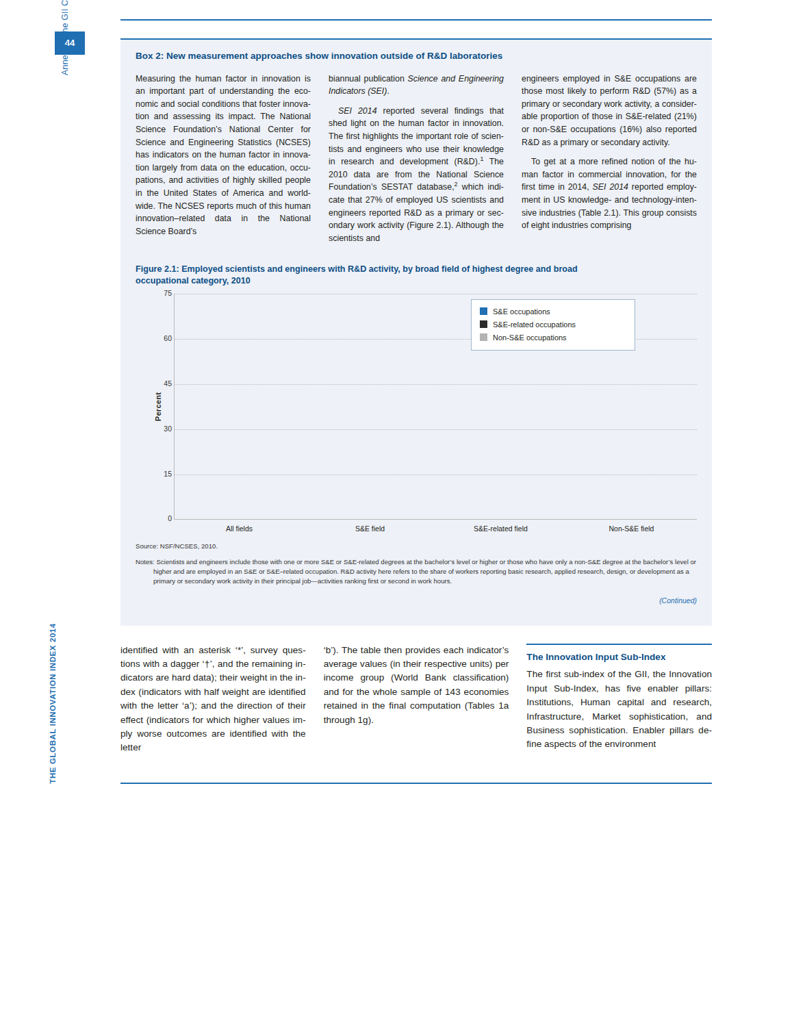44
Annex 1: The GII Conceptual Framework
THE GLOBAL INNOVATION INDEX 2014
Box 2: New measurement approaches show innovation outside of R&D laboratories
Measuring the human factor in innovation is an important part of understanding the economic and social conditions that foster innovation and assessing its impact. The National Science Foundation’s National Center for Science and Engineering Statistics (NCSES) has indicators on the human factor in innovation largely from data on the education, occupations, and activities of highly skilled people in the United States of America and worldwide. The NCSES reports much of this human innovation–related data in the National Science Board’s
biannual publication Science and Engineering Indicators (SEI).
SEI 2014 reported several findings that shed light on the human factor in innovation. The first highlights the important role of scientists and engineers who use their knowledge in research and development (R&D).1 The 2010 data are from the National Science Foundation’s SESTAT database,2 which indicate that 27% of employed US scientists and engineers reported R&D as a primary or secondary work activity (Figure 2.1). Although the scientists and
engineers employed in S&E occupations are those most likely to perform R&D (57%) as a primary or secondary work activity, a considerable proportion of those in S&E-related (21%) or non-S&E occupations (16%) also reported R&D as a primary or secondary activity.
To get at a more refined notion of the human factor in commercial innovation, for the first time in 2014, SEI 2014 reported employment in US knowledge- and technology-intensive industries (Table 2.1). This group consists of eight industries comprising
Figure 2.1: Employed scientists and engineers with R&D activity, by broad field of highest degree and broad
occupational category, 2010
Percent
75
60
45
30
15
0
S&E occupations
S&E-related occupations
Non-S&E occupations
All fields S&E field S&E-related field Non-S&E field
Source: NSF/NCSES, 2010.
Notes: Scientists and engineers include those with one or more S&E or S&E-related degrees at the bachelor’s level or higher or those who have only a non-S&E degree at the bachelor’s level or higher and are employed in an S&E or S&E–related occupation. R&D activity here refers to the share of workers reporting basic research, applied research, design, or development as a primary or secondary work activity in their principal job—activities ranking first or second in work hours.
(Continued)
identified with an asterisk ‘*’, survey questions with a dagger ‘†’, and the remaining indicators are hard data); their weight in the index (indicators with half weight are identified with the letter ‘a’); and the direction of their effect (indicators for which higher values imply worse outcomes are identified with the letter
‘b’). The table then provides each indicator’s average values (in their respective units) per income group (World Bank classification) and for the whole sample of 143 economies retained in the final computation (Tables 1a through 1g).
The Innovation Input Sub-Index
The first sub-index of the GII, the Innovation Input Sub-Index, has five enabler pillars: Institutions, Human capital and research, Infrastructure, Market sophistication, and Business sophistication. Enabler pillars define aspects of the environment